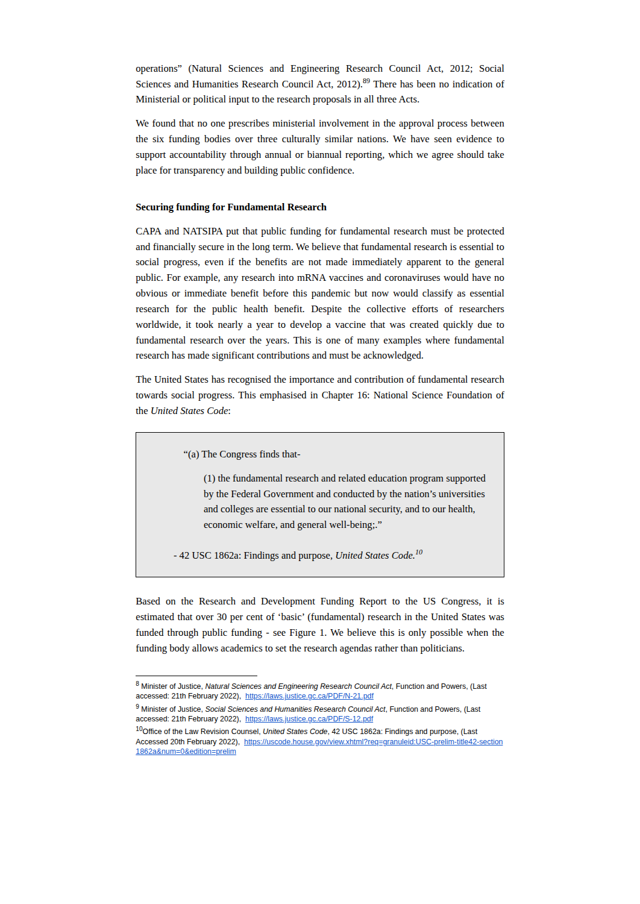operations” (Natural Sciences and Engineering Research Council Act, 2012; Social Sciences and Humanities Research Council Act, 2012).89 There has been no indication of Ministerial or political input to the research proposals in all three Acts.
We found that no one prescribes ministerial involvement in the approval process between the six funding bodies over three culturally similar nations. We have seen evidence to support accountability through annual or biannual reporting, which we agree should take place for transparency and building public confidence.
Securing funding for Fundamental Research
CAPA and NATSIPA put that public funding for fundamental research must be protected and financially secure in the long term. We believe that fundamental research is essential to social progress, even if the benefits are not made immediately apparent to the general public. For example, any research into mRNA vaccines and coronaviruses would have no obvious or immediate benefit before this pandemic but now would classify as essential research for the public health benefit. Despite the collective efforts of researchers worldwide, it took nearly a year to develop a vaccine that was created quickly due to fundamental research over the years. This is one of many examples where fundamental research has made significant contributions and must be acknowledged.
The United States has recognised the importance and contribution of fundamental research towards social progress. This emphasised in Chapter 16: National Science Foundation of the United States Code:
“(a) The Congress finds that-
(1) the fundamental research and related education program supported by the Federal Government and conducted by the nation’s universities and colleges are essential to our national security, and to our health, economic welfare, and general well-being;.”
- 42 USC 1862a: Findings and purpose, United States Code.10
Based on the Research and Development Funding Report to the US Congress, it is estimated that over 30 per cent of ‘basic’ (fundamental) research in the United States was funded through public funding - see Figure 1. We believe this is only possible when the funding body allows academics to set the research agendas rather than politicians.
8 Minister of Justice, Natural Sciences and Engineering Research Council Act, Function and Powers, (Last accessed: 21th February 2022), https://laws.justice.gc.ca/PDF/N-21.pdf
9 Minister of Justice, Social Sciences and Humanities Research Council Act, Function and Powers, (Last accessed: 21th February 2022), https://laws.justice.gc.ca/PDF/S-12.pdf
10 Office of the Law Revision Counsel, United States Code, 42 USC 1862a: Findings and purpose, (Last Accessed 20th February 2022), https://uscode.house.gov/view.xhtml?req=granuleid:USC-prelim-title42-section1862a&num=0&edition=prelim